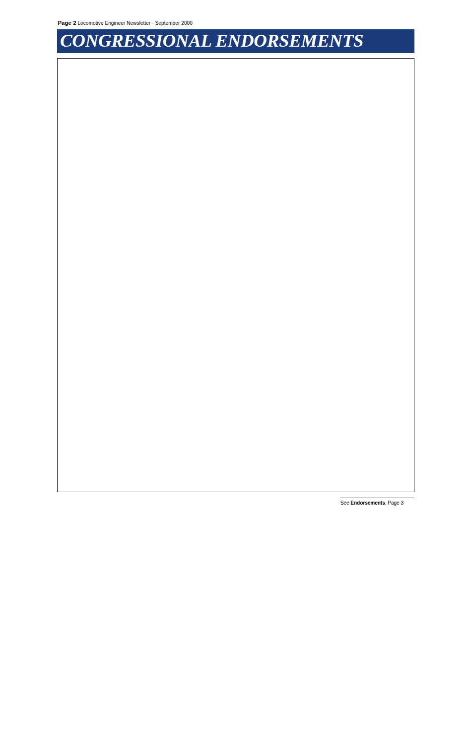Page 2 Locomotive Engineer Newsletter · September 2000
CONGRESSIONAL ENDORSEMENTS
See Endorsements, Page 3